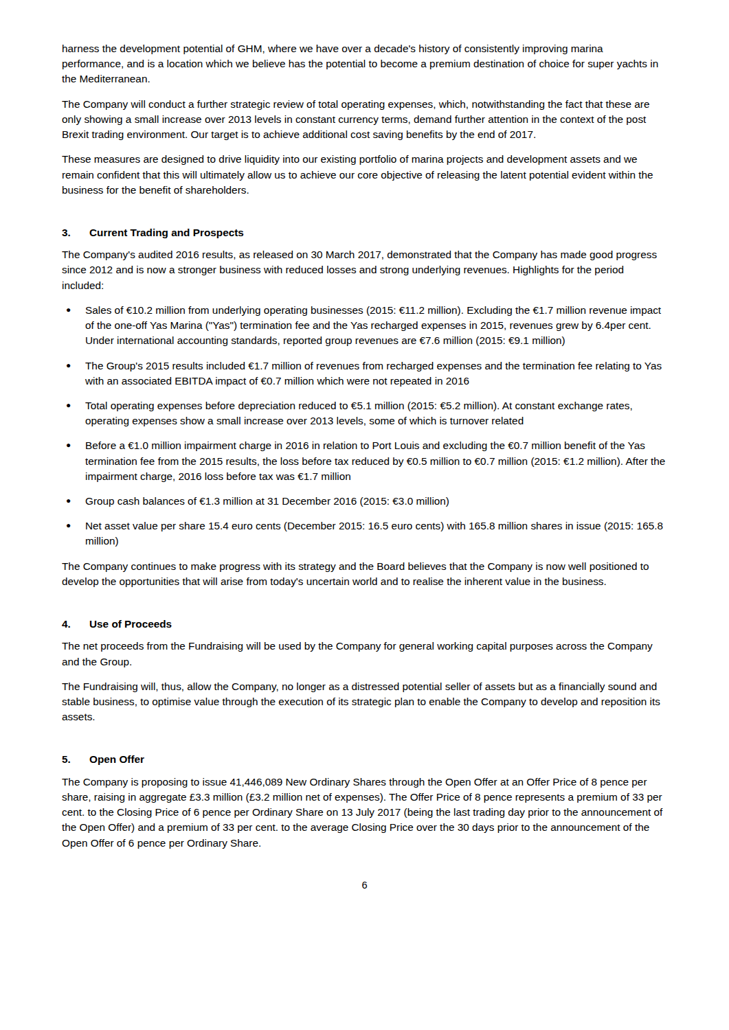harness the development potential of GHM, where we have over a decade's history of consistently improving marina performance, and is a location which we believe has the potential to become a premium destination of choice for super yachts in the Mediterranean.
The Company will conduct a further strategic review of total operating expenses, which, notwithstanding the fact that these are only showing a small increase over 2013 levels in constant currency terms, demand further attention in the context of the post Brexit trading environment. Our target is to achieve additional cost saving benefits by the end of 2017.
These measures are designed to drive liquidity into our existing portfolio of marina projects and development assets and we remain confident that this will ultimately allow us to achieve our core objective of releasing the latent potential evident within the business for the benefit of shareholders.
3.
Current Trading and Prospects
The Company's audited 2016 results, as released on 30 March 2017, demonstrated that the Company has made good progress since 2012 and is now a stronger business with reduced losses and strong underlying revenues. Highlights for the period included:
Sales of €10.2 million from underlying operating businesses (2015: €11.2 million). Excluding the €1.7 million revenue impact of the one-off Yas Marina ("Yas") termination fee and the Yas recharged expenses in 2015, revenues grew by 6.4per cent. Under international accounting standards, reported group revenues are €7.6 million (2015: €9.1 million)
The Group's 2015 results included €1.7 million of revenues from recharged expenses and the termination fee relating to Yas with an associated EBITDA impact of €0.7 million which were not repeated in 2016
Total operating expenses before depreciation reduced to €5.1 million (2015: €5.2 million). At constant exchange rates, operating expenses show a small increase over 2013 levels, some of which is turnover related
Before a €1.0 million impairment charge in 2016 in relation to Port Louis and excluding the €0.7 million benefit of the Yas termination fee from the 2015 results, the loss before tax reduced by €0.5 million to €0.7 million (2015: €1.2 million). After the impairment charge, 2016 loss before tax was €1.7 million
Group cash balances of €1.3 million at 31 December 2016 (2015: €3.0 million)
Net asset value per share 15.4 euro cents (December 2015: 16.5 euro cents) with 165.8 million shares in issue (2015: 165.8 million)
The Company continues to make progress with its strategy and the Board believes that the Company is now well positioned to develop the opportunities that will arise from today's uncertain world and to realise the inherent value in the business.
4.
Use of Proceeds
The net proceeds from the Fundraising will be used by the Company for general working capital purposes across the Company and the Group.
The Fundraising will, thus, allow the Company, no longer as a distressed potential seller of assets but as a financially sound and stable business, to optimise value through the execution of its strategic plan to enable the Company to develop and reposition its assets.
5.
Open Offer
The Company is proposing to issue 41,446,089 New Ordinary Shares through the Open Offer at an Offer Price of 8 pence per share, raising in aggregate £3.3 million (£3.2 million net of expenses). The Offer Price of 8 pence represents a premium of 33 per cent. to the Closing Price of 6 pence per Ordinary Share on 13 July 2017 (being the last trading day prior to the announcement of the Open Offer) and a premium of 33 per cent. to the average Closing Price over the 30 days prior to the announcement of the Open Offer of 6 pence per Ordinary Share.
6